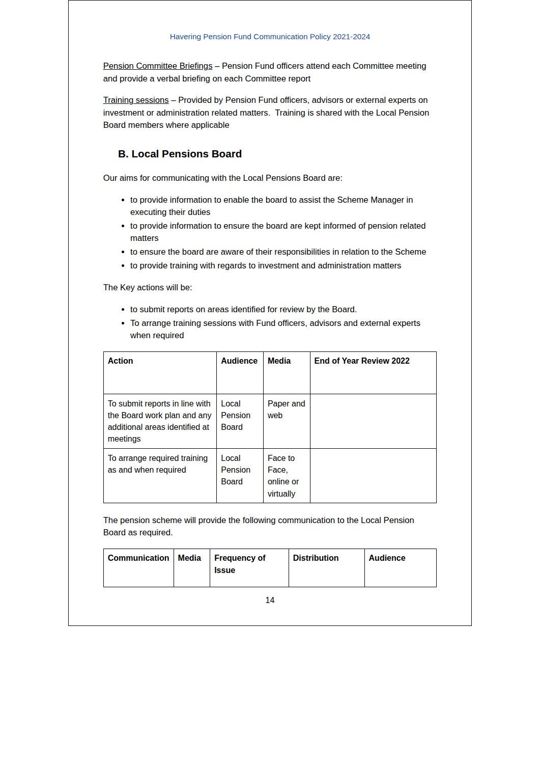Havering Pension Fund Communication Policy 2021-2024
Pension Committee Briefings – Pension Fund officers attend each Committee meeting and provide a verbal briefing on each Committee report
Training sessions – Provided by Pension Fund officers, advisors or external experts on investment or administration related matters. Training is shared with the Local Pension Board members where applicable
B. Local Pensions Board
Our aims for communicating with the Local Pensions Board are:
to provide information to enable the board to assist the Scheme Manager in executing their duties
to provide information to ensure the board are kept informed of pension related matters
to ensure the board are aware of their responsibilities in relation to the Scheme
to provide training with regards to investment and administration matters
The Key actions will be:
to submit reports on areas identified for review by the Board.
To arrange training sessions with Fund officers, advisors and external experts when required
| Action | Audience | Media | End of Year Review 2022 |
| --- | --- | --- | --- |
| To submit reports in line with the Board work plan and any additional areas identified at meetings | Local Pension Board | Paper and web | |
| To arrange required training as and when required | Local Pension Board | Face to Face, online or virtually | |
The pension scheme will provide the following communication to the Local Pension Board as required.
| Communication | Media | Frequency of Issue | Distribution | Audience |
| --- | --- | --- | --- | --- |
14